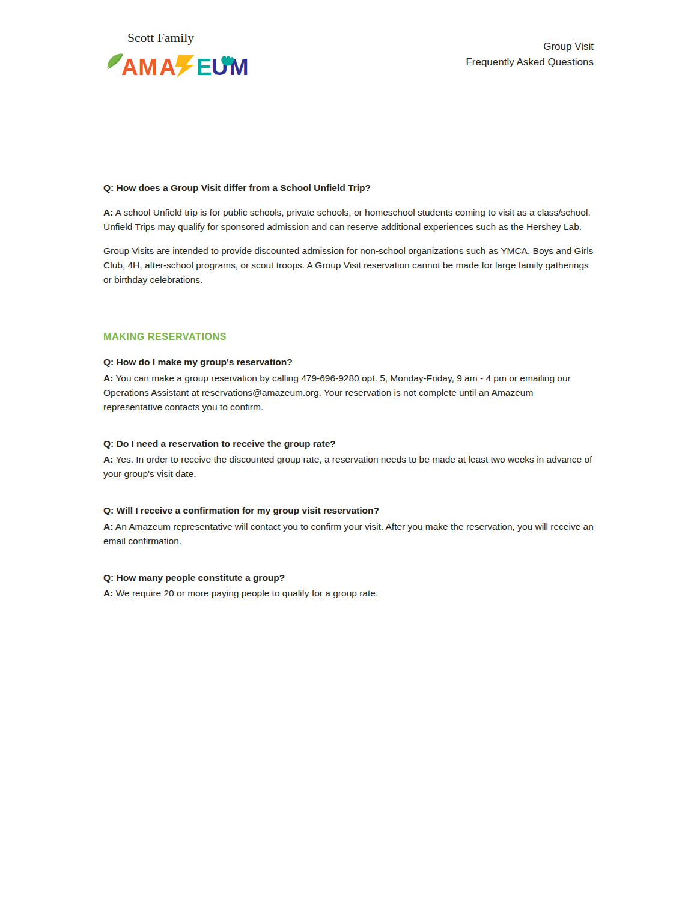Scott Family A M A E U M
Group Visit
Frequently Asked Questions
Q: How does a Group Visit differ from a School Unfield Trip?
A: A school Unfield trip is for public schools, private schools, or homeschool students coming to visit as a class/school. Unfield Trips may qualify for sponsored admission and can reserve additional experiences such as the Hershey Lab.
Group Visits are intended to provide discounted admission for non-school organizations such as YMCA, Boys and Girls Club, 4H, after-school programs, or scout troops. A Group Visit reservation cannot be made for large family gatherings or birthday celebrations.
MAKING RESERVATIONS
Q: How do I make my group's reservation?
A: You can make a group reservation by calling 479-696-9280 opt. 5, Monday-Friday, 9 am - 4 pm or emailing our Operations Assistant at reservations@amazeum.org. Your reservation is not complete until an Amazeum representative contacts you to confirm.
Q: Do I need a reservation to receive the group rate?
A: Yes. In order to receive the discounted group rate, a reservation needs to be made at least two weeks in advance of your group's visit date.
Q: Will I receive a confirmation for my group visit reservation?
A: An Amazeum representative will contact you to confirm your visit. After you make the reservation, you will receive an email confirmation.
Q: How many people constitute a group?
A: We require 20 or more paying people to qualify for a group rate.